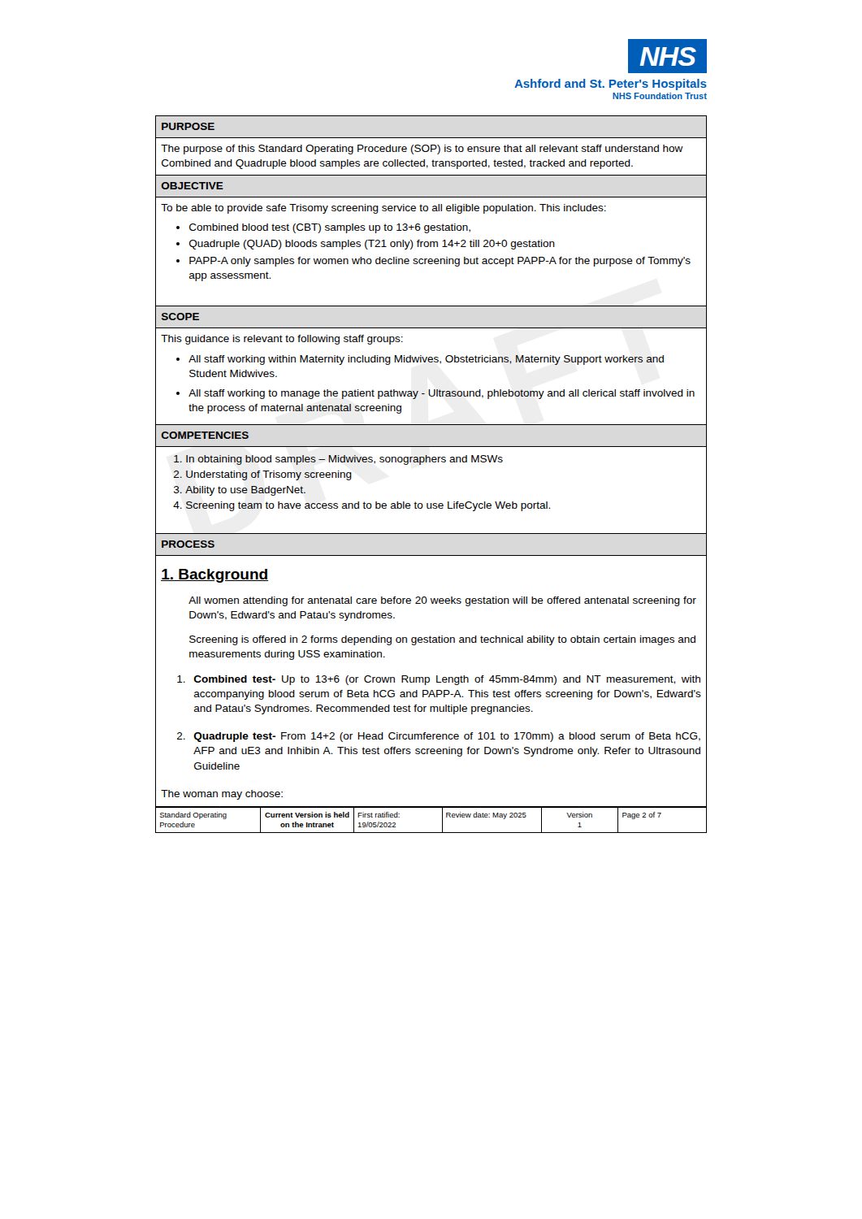DRAFT
NHS
Ashford and St. Peter's Hospitals
NHS Foundation Trust
| PURPOSE |
| The purpose of this Standard Operating Procedure (SOP) is to ensure that all relevant staff understand how Combined and Quadruple blood samples are collected, transported, tested, tracked and reported. |
| OBJECTIVE |
| To be able to provide safe Trisomy screening service to all eligible population. This includes: Combined blood test (CBT) samples up to 13+6 gestation, Quadruple (QUAD) bloods samples (T21 only) from 14+2 till 20+0 gestation PAPP-A only samples for women who decline screening but accept PAPP-A for the purpose of Tommy's app assessment. |
| SCOPE |
| This guidance is relevant to following staff groups: All staff working within Maternity including Midwives, Obstetricians, Maternity Support workers and Student Midwives. All staff working to manage the patient pathway - Ultrasound, phlebotomy and all clerical staff involved in the process of maternal antenatal screening |
| COMPETENCIES |
| In obtaining blood samples – Midwives, sonographers and MSWs Understating of Trisomy screening Ability to use BadgerNet. Screening team to have access and to be able to use LifeCycle Web portal. |
| PROCESS |
| 1. Background All women attending for antenatal care before 20 weeks gestation will be offered antenatal screening for Down's, Edward's and Patau's syndromes. Screening is offered in 2 forms depending on gestation and technical ability to obtain certain images and measurements during USS examination. Combined test- Up to 13+6 (or Crown Rump Length of 45mm-84mm) and NT measurement, with accompanying blood serum of Beta hCG and PAPP-A. This test offers screening for Down's, Edward's and Patau's Syndromes. Recommended test for multiple pregnancies. Quadruple test- From 14+2 (or Head Circumference of 101 to 170mm) a blood serum of Beta hCG, AFP and uE3 and Inhibin A. This test offers screening for Down's Syndrome only. Refer to Ultrasound Guideline The woman may choose: |
| Standard Operating Procedure | Current Version is held on the Intranet | First ratified: 19/05/2022 | Review date: May 2025 | Version 1 | Page 2 of 7 |